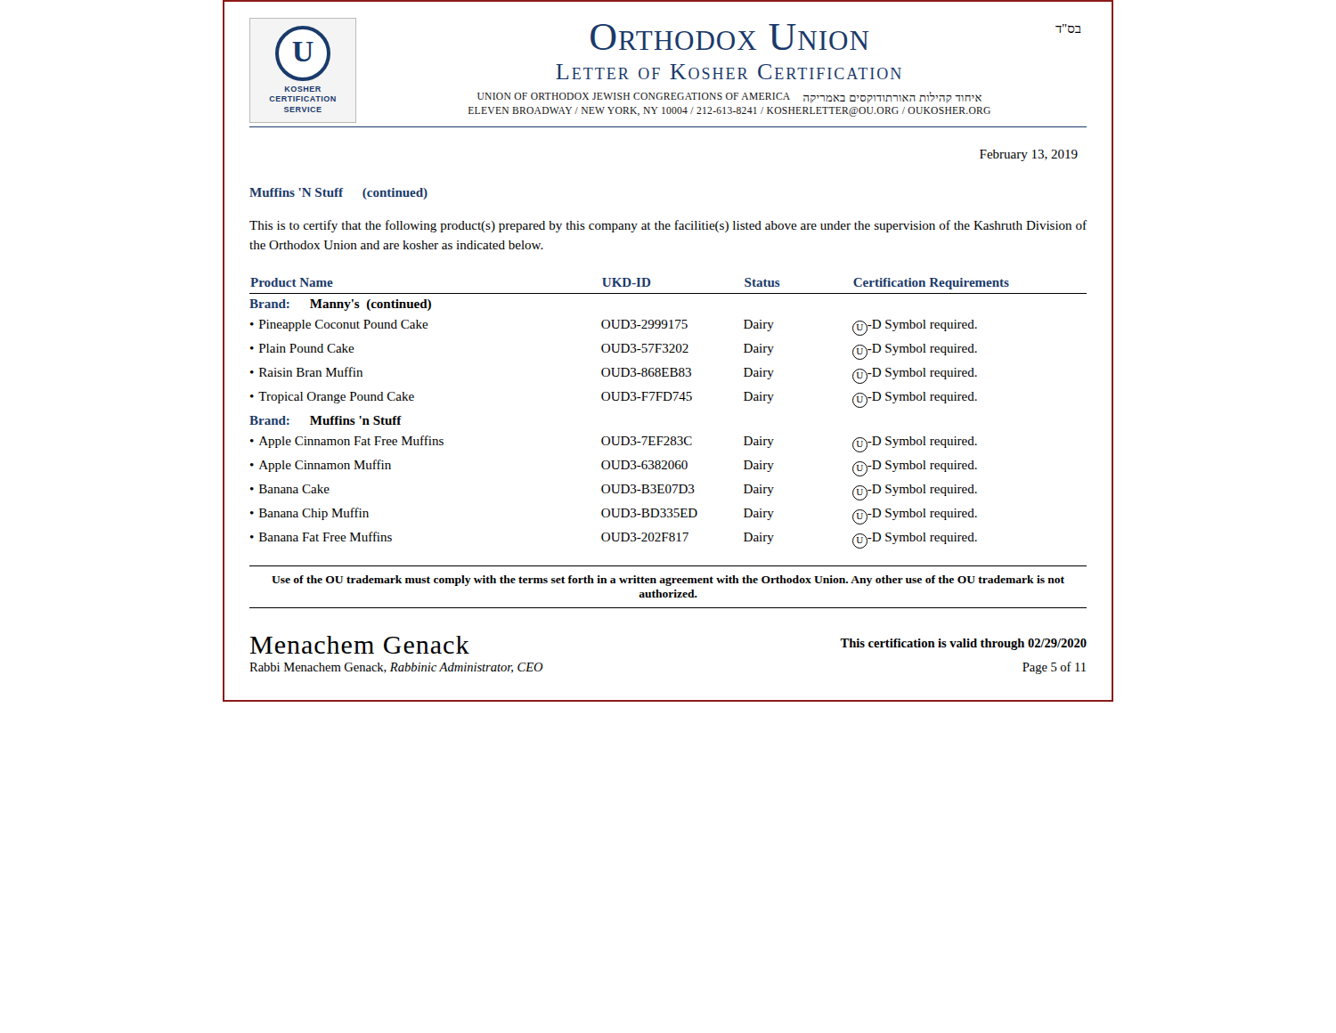בס"ד
U
KOSHER
CERTIFICATION
SERVICE
Orthodox Union
Letter of Kosher Certification
UNION OF ORTHODOX JEWISH CONGREGATIONS OF AMERICA איחוד קהילות האורתודוקסים באמריקה
ELEVEN BROADWAY / NEW YORK, NY 10004 / 212-613-8241 / KOSHERLETTER@OU.ORG / OUKOSHER.ORG
February 13, 2019
Muffins 'N Stuff (continued)
This is to certify that the following product(s) prepared by this company at the facilitie(s) listed above are under the supervision of the Kashruth Division of the Orthodox Union and are kosher as indicated below.
| Product Name | UKD-ID | Status | Certification Requirements |
| --- | --- | --- | --- |
| Brand: Manny's (continued) |
| • Pineapple Coconut Pound Cake | OUD3-2999175 | Dairy | U -D Symbol required. |
| • Plain Pound Cake | OUD3-57F3202 | Dairy | U -D Symbol required. |
| • Raisin Bran Muffin | OUD3-868EB83 | Dairy | U -D Symbol required. |
| • Tropical Orange Pound Cake | OUD3-F7FD745 | Dairy | U -D Symbol required. |
| Brand: Muffins 'n Stuff |
| • Apple Cinnamon Fat Free Muffins | OUD3-7EF283C | Dairy | U -D Symbol required. |
| • Apple Cinnamon Muffin | OUD3-6382060 | Dairy | U -D Symbol required. |
| • Banana Cake | OUD3-B3E07D3 | Dairy | U -D Symbol required. |
| • Banana Chip Muffin | OUD3-BD335ED | Dairy | U -D Symbol required. |
| • Banana Fat Free Muffins | OUD3-202F817 | Dairy | U -D Symbol required. |
Use of the OU trademark must comply with the terms set forth in a written agreement with the Orthodox Union. Any other use of the OU trademark is not authorized.
Menachem Genack
Rabbi Menachem Genack, Rabbinic Administrator, CEO
This certification is valid through 02/29/2020
Page 5 of 11